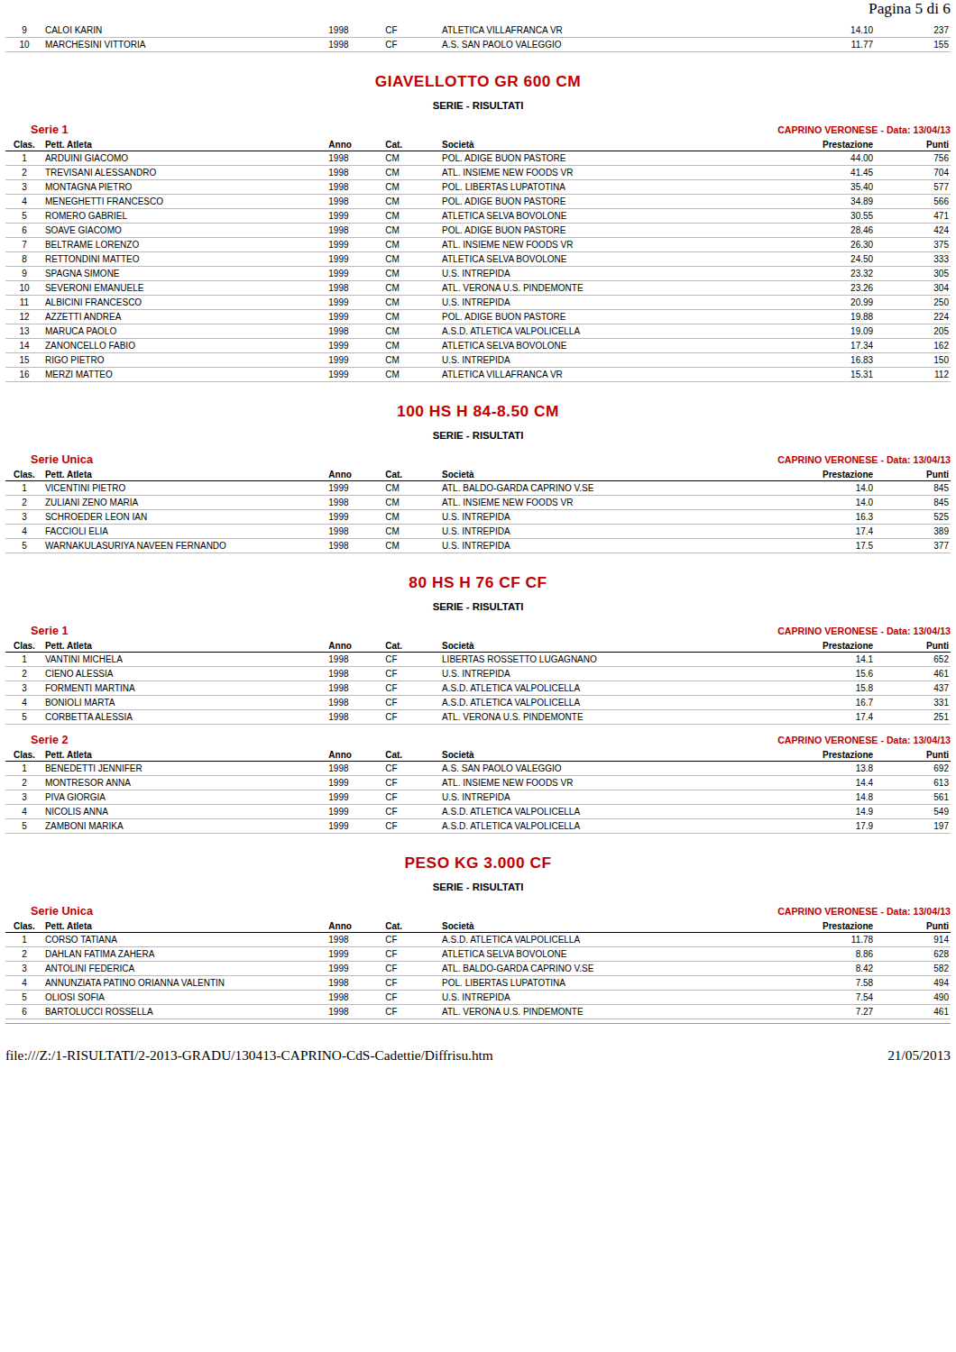Pagina 5 di 6
| 9 | CALOI KARIN | 1998 | CF | ATLETICA VILLAFRANCA VR | 14.10 | 237 |
| 10 | MARCHESINI VITTORIA | 1998 | CF | A.S. SAN PAOLO VALEGGIO | 11.77 | 155 |
GIAVELLOTTO GR 600 CM
SERIE - RISULTATI
Serie 1 CAPRINO VERONESE - Data: 13/04/13
| Clas. | Pett. Atleta | Anno | Cat. | Società | Prestazione | Punti |
| 1 | ARDUINI GIACOMO | 1998 | CM | POL. ADIGE BUON PASTORE | 44.00 | 756 |
| 2 | TREVISANI ALESSANDRO | 1998 | CM | ATL. INSIEME NEW FOODS VR | 41.45 | 704 |
| 3 | MONTAGNA PIETRO | 1998 | CM | POL. LIBERTAS LUPATOTINA | 35.40 | 577 |
| 4 | MENEGHETTI FRANCESCO | 1998 | CM | POL. ADIGE BUON PASTORE | 34.89 | 566 |
| 5 | ROMERO GABRIEL | 1999 | CM | ATLETICA SELVA BOVOLONE | 30.55 | 471 |
| 6 | SOAVE GIACOMO | 1998 | CM | POL. ADIGE BUON PASTORE | 28.46 | 424 |
| 7 | BELTRAME LORENZO | 1999 | CM | ATL. INSIEME NEW FOODS VR | 26.30 | 375 |
| 8 | RETTONDINI MATTEO | 1999 | CM | ATLETICA SELVA BOVOLONE | 24.50 | 333 |
| 9 | SPAGNA SIMONE | 1999 | CM | U.S. INTREPIDA | 23.32 | 305 |
| 10 | SEVERONI EMANUELE | 1998 | CM | ATL. VERONA U.S. PINDEMONTE | 23.26 | 304 |
| 11 | ALBICINI FRANCESCO | 1999 | CM | U.S. INTREPIDA | 20.99 | 250 |
| 12 | AZZETTI ANDREA | 1999 | CM | POL. ADIGE BUON PASTORE | 19.88 | 224 |
| 13 | MARUCA PAOLO | 1998 | CM | A.S.D. ATLETICA VALPOLICELLA | 19.09 | 205 |
| 14 | ZANONCELLO FABIO | 1999 | CM | ATLETICA SELVA BOVOLONE | 17.34 | 162 |
| 15 | RIGO PIETRO | 1999 | CM | U.S. INTREPIDA | 16.83 | 150 |
| 16 | MERZI MATTEO | 1999 | CM | ATLETICA VILLAFRANCA VR | 15.31 | 112 |
100 HS H 84-8.50 CM
SERIE - RISULTATI
Serie Unica CAPRINO VERONESE - Data: 13/04/13
| Clas. | Pett. Atleta | Anno | Cat. | Società | Prestazione | Punti |
| 1 | VICENTINI PIETRO | 1999 | CM | ATL. BALDO-GARDA CAPRINO V.SE | 14.0 | 845 |
| 2 | ZULIANI ZENO MARIA | 1998 | CM | ATL. INSIEME NEW FOODS VR | 14.0 | 845 |
| 3 | SCHROEDER LEON IAN | 1999 | CM | U.S. INTREPIDA | 16.3 | 525 |
| 4 | FACCIOLI ELIA | 1998 | CM | U.S. INTREPIDA | 17.4 | 389 |
| 5 | WARNAKULASURIYA NAVEEN FERNANDO | 1998 | CM | U.S. INTREPIDA | 17.5 | 377 |
80 HS H 76 CF CF
SERIE - RISULTATI
Serie 1 CAPRINO VERONESE - Data: 13/04/13
| Clas. | Pett. Atleta | Anno | Cat. | Società | Prestazione | Punti |
| 1 | VANTINI MICHELA | 1998 | CF | LIBERTAS ROSSETTO LUGAGNANO | 14.1 | 652 |
| 2 | CIENO ALESSIA | 1998 | CF | U.S. INTREPIDA | 15.6 | 461 |
| 3 | FORMENTI MARTINA | 1998 | CF | A.S.D. ATLETICA VALPOLICELLA | 15.8 | 437 |
| 4 | BONIOLI MARTA | 1998 | CF | A.S.D. ATLETICA VALPOLICELLA | 16.7 | 331 |
| 5 | CORBETTA ALESSIA | 1998 | CF | ATL. VERONA U.S. PINDEMONTE | 17.4 | 251 |
Serie 2 CAPRINO VERONESE - Data: 13/04/13
| Clas. | Pett. Atleta | Anno | Cat. | Società | Prestazione | Punti |
| 1 | BENEDETTI JENNIFER | 1998 | CF | A.S. SAN PAOLO VALEGGIO | 13.8 | 692 |
| 2 | MONTRESOR ANNA | 1999 | CF | ATL. INSIEME NEW FOODS VR | 14.4 | 613 |
| 3 | PIVA GIORGIA | 1999 | CF | U.S. INTREPIDA | 14.8 | 561 |
| 4 | NICOLIS ANNA | 1999 | CF | A.S.D. ATLETICA VALPOLICELLA | 14.9 | 549 |
| 5 | ZAMBONI MARIKA | 1999 | CF | A.S.D. ATLETICA VALPOLICELLA | 17.9 | 197 |
PESO KG 3.000 CF
SERIE - RISULTATI
Serie Unica CAPRINO VERONESE - Data: 13/04/13
| Clas. | Pett. Atleta | Anno | Cat. | Società | Prestazione | Punti |
| 1 | CORSO TATIANA | 1998 | CF | A.S.D. ATLETICA VALPOLICELLA | 11.78 | 914 |
| 2 | DAHLAN FATIMA ZAHERA | 1999 | CF | ATLETICA SELVA BOVOLONE | 8.86 | 628 |
| 3 | ANTOLINI FEDERICA | 1999 | CF | ATL. BALDO-GARDA CAPRINO V.SE | 8.42 | 582 |
| 4 | ANNUNZIATA PATINO ORIANNA VALENTIN | 1998 | CF | POL. LIBERTAS LUPATOTINA | 7.58 | 494 |
| 5 | OLIOSI SOFIA | 1998 | CF | U.S. INTREPIDA | 7.54 | 490 |
| 6 | BARTOLUCCI ROSSELLA | 1998 | CF | ATL. VERONA U.S. PINDEMONTE | 7.27 | 461 |
file:///Z:/1-RISULTATI/2-2013-GRADU/130413-CAPRINO-CdS-Cadettie/Diffrisu.htm 21/05/2013